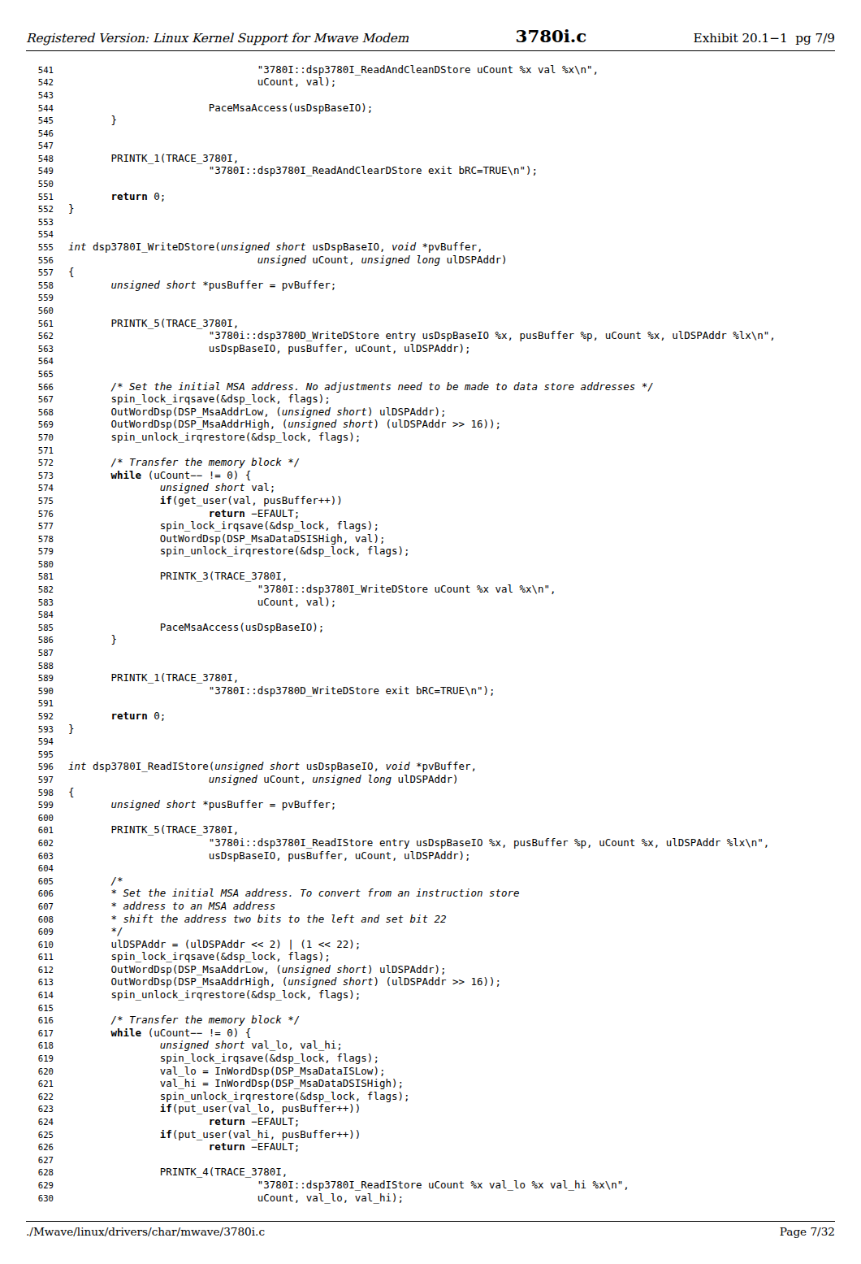Registered Version: Linux Kernel Support for Mwave Modem 3780i.c Exhibit 20.1−1 pg 7/9
541                                "3780I::dsp3780I_ReadAndCleanDStore uCount %x val %x\n",
542                                uCount, val);
543
544                        PaceMsaAccess(usDspBaseIO);
545        }
546
547
548        PRINTK_1(TRACE_3780I,
549                        "3780I::dsp3780I_ReadAndClearDStore exit bRC=TRUE\n");
550
551        return 0;
552 }
553
554
555 int dsp3780I_WriteDStore(unsigned short usDspBaseIO, void *pvBuffer,
556                                unsigned uCount, unsigned long ulDSPAddr)
557 {
558        unsigned short *pusBuffer = pvBuffer;
559
560
561        PRINTK_5(TRACE_3780I,
562                        "3780i::dsp3780D_WriteDStore entry usDspBaseIO %x, pusBuffer %p, uCount %x, ulDSPAddr %lx\n",
563                        usDspBaseIO, pusBuffer, uCount, ulDSPAddr);
564
565
566        /* Set the initial MSA address. No adjustments need to be made to data store addresses */
567        spin_lock_irqsave(&dsp_lock, flags);
568        OutWordDsp(DSP_MsaAddrLow, (unsigned short) ulDSPAddr);
569        OutWordDsp(DSP_MsaAddrHigh, (unsigned short) (ulDSPAddr >> 16));
570        spin_unlock_irqrestore(&dsp_lock, flags);
571
572        /* Transfer the memory block */
573        while (uCount−− != 0) {
574                unsigned short val;
575                if(get_user(val, pusBuffer++))
576                        return −EFAULT;
577                spin_lock_irqsave(&dsp_lock, flags);
578                OutWordDsp(DSP_MsaDataDSISHigh, val);
579                spin_unlock_irqrestore(&dsp_lock, flags);
580
581                PRINTK_3(TRACE_3780I,
582                                "3780I::dsp3780I_WriteDStore uCount %x val %x\n",
583                                uCount, val);
584
585                PaceMsaAccess(usDspBaseIO);
586        }
587
588
589        PRINTK_1(TRACE_3780I,
590                        "3780I::dsp3780D_WriteDStore exit bRC=TRUE\n");
591
592        return 0;
593 }
594
595
596 int dsp3780I_ReadIStore(unsigned short usDspBaseIO, void *pvBuffer,
597                        unsigned uCount, unsigned long ulDSPAddr)
598 {
599        unsigned short *pusBuffer = pvBuffer;
600
601        PRINTK_5(TRACE_3780I,
602                        "3780i::dsp3780I_ReadIStore entry usDspBaseIO %x, pusBuffer %p, uCount %x, ulDSPAddr %lx\n",
603                        usDspBaseIO, pusBuffer, uCount, ulDSPAddr);
604
605        /*
606        * Set the initial MSA address. To convert from an instruction store
607        * address to an MSA address
608        * shift the address two bits to the left and set bit 22
609        */
610        ulDSPAddr = (ulDSPAddr << 2) | (1 << 22);
611        spin_lock_irqsave(&dsp_lock, flags);
612        OutWordDsp(DSP_MsaAddrLow, (unsigned short) ulDSPAddr);
613        OutWordDsp(DSP_MsaAddrHigh, (unsigned short) (ulDSPAddr >> 16));
614        spin_unlock_irqrestore(&dsp_lock, flags);
615
616        /* Transfer the memory block */
617        while (uCount−− != 0) {
618                unsigned short val_lo, val_hi;
619                spin_lock_irqsave(&dsp_lock, flags);
620                val_lo = InWordDsp(DSP_MsaDataISLow);
621                val_hi = InWordDsp(DSP_MsaDataDSISHigh);
622                spin_unlock_irqrestore(&dsp_lock, flags);
623                if(put_user(val_lo, pusBuffer++))
624                        return −EFAULT;
625                if(put_user(val_hi, pusBuffer++))
626                        return −EFAULT;
627
628                PRINTK_4(TRACE_3780I,
629                                "3780I::dsp3780I_ReadIStore uCount %x val_lo %x val_hi %x\n",
630                                uCount, val_lo, val_hi);
./Mwave/linux/drivers/char/mwave/3780i.c Page 7/32